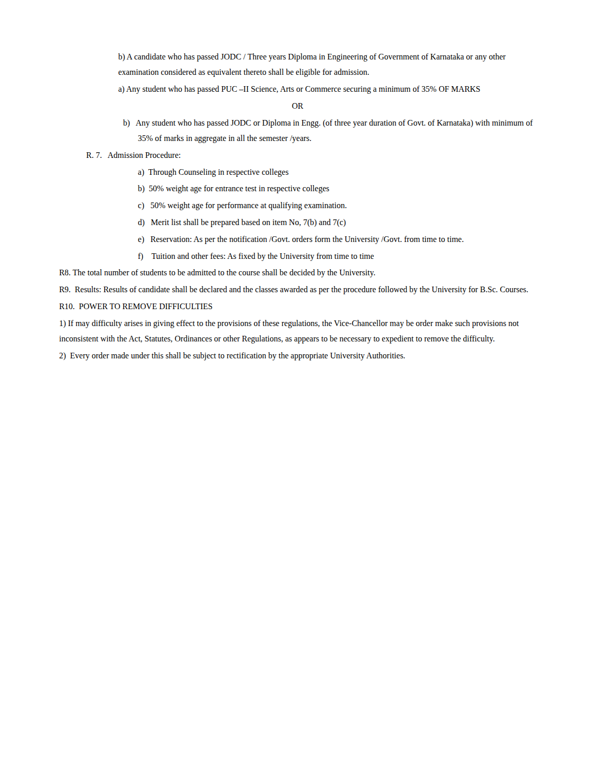b) A candidate who has passed JODC / Three years Diploma in Engineering of Government of Karnataka or any other examination considered as equivalent thereto shall be eligible for admission.
a) Any student who has passed PUC –II Science, Arts or Commerce securing a minimum of 35% OF MARKS
OR
b) Any student who has passed JODC or Diploma in Engg. (of three year duration of Govt. of Karnataka) with minimum of 35% of marks in aggregate in all the semester /years.
R. 7. Admission Procedure:
a) Through Counseling in respective colleges
b) 50% weight age for entrance test in respective colleges
c) 50% weight age for performance at qualifying examination.
d) Merit list shall be prepared based on item No, 7(b) and 7(c)
e) Reservation: As per the notification /Govt. orders form the University /Govt. from time to time.
f) Tuition and other fees: As fixed by the University from time to time
R8. The total number of students to be admitted to the course shall be decided by the University.
R9. Results: Results of candidate shall be declared and the classes awarded as per the procedure followed by the University for B.Sc. Courses.
R10. POWER TO REMOVE DIFFICULTIES
1) If may difficulty arises in giving effect to the provisions of these regulations, the Vice-Chancellor may be order make such provisions not inconsistent with the Act, Statutes, Ordinances or other Regulations, as appears to be necessary to expedient to remove the difficulty.
2) Every order made under this shall be subject to rectification by the appropriate University Authorities.